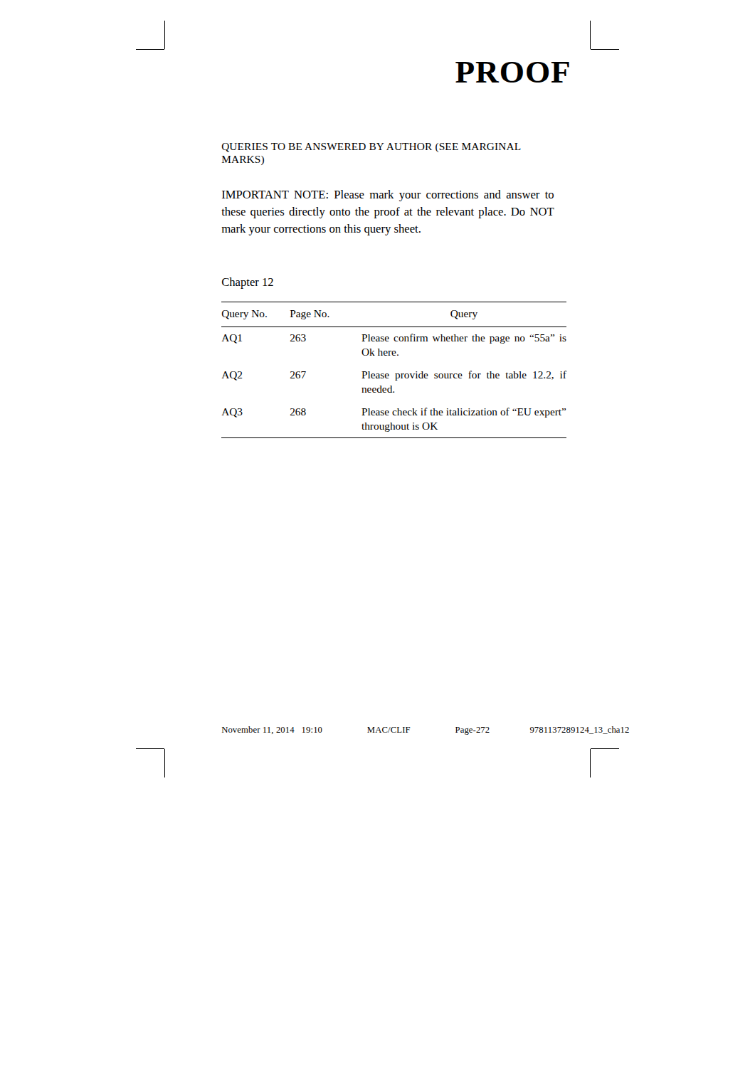PROOF
QUERIES TO BE ANSWERED BY AUTHOR (SEE MARGINAL MARKS)
IMPORTANT NOTE: Please mark your corrections and answer to these queries directly onto the proof at the relevant place. Do NOT mark your corrections on this query sheet.
Chapter 12
| Query No. | Page No. | Query |
| --- | --- | --- |
| AQ1 | 263 | Please confirm whether the page no “55a” is Ok here. |
| AQ2 | 267 | Please provide source for the table 12.2, if needed. |
| AQ3 | 268 | Please check if the italicization of “EU expert” throughout is OK |
November 11, 2014 19:10 MAC/CLIF Page-272 9781137289124_13_cha12